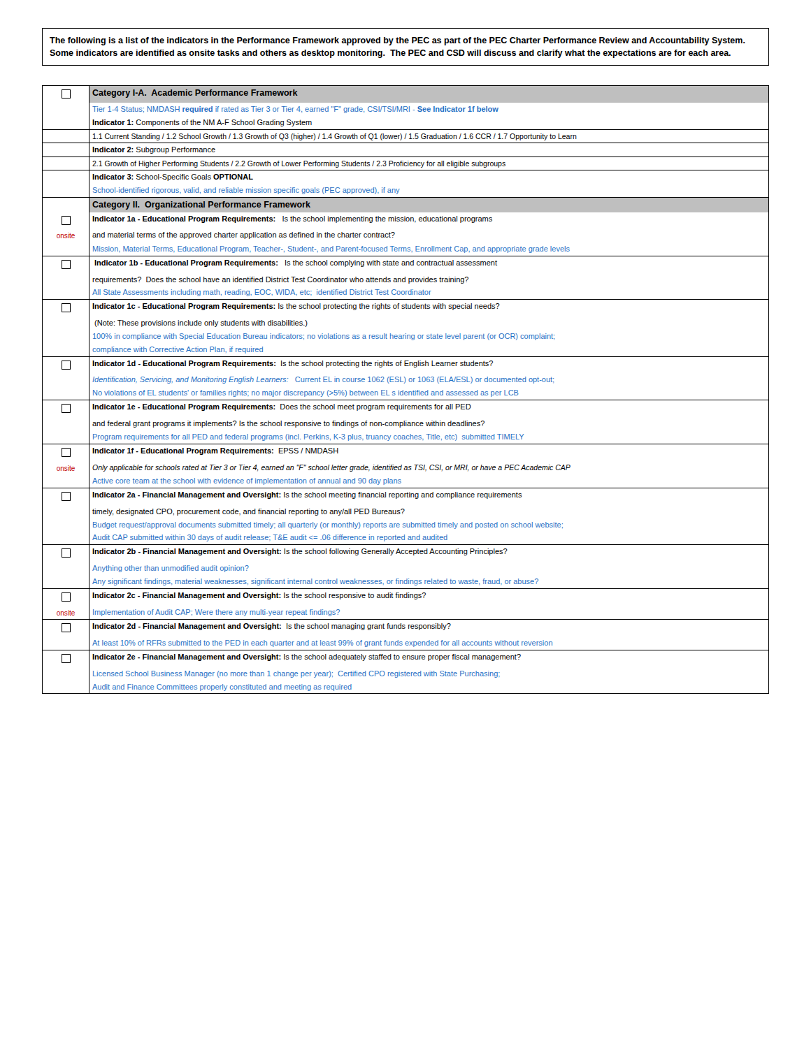The following is a list of the indicators in the Performance Framework approved by the PEC as part of the PEC Charter Performance Review and Accountability System. Some indicators are identified as onsite tasks and others as desktop monitoring. The PEC and CSD will discuss and clarify what the expectations are for each area.
| | Category I-A. Academic Performance Framework |
| | Tier 1-4 Status; NMDASH required if rated as Tier 3 or Tier 4, earned "F" grade, CSI/TSI/MRI - See Indicator 1f below |
| | Indicator 1: Components of the NM A-F School Grading System |
| | 1.1 Current Standing / 1.2 School Growth / 1.3 Growth of Q3 (higher) / 1.4 Growth of Q1 (lower) / 1.5 Graduation / 1.6 CCR / 1.7 Opportunity to Learn |
| | Indicator 2: Subgroup Performance |
| | 2.1 Growth of Higher Performing Students / 2.2 Growth of Lower Performing Students / 2.3 Proficiency for all eligible subgroups |
| | Indicator 3: School-Specific Goals OPTIONAL |
| | School-identified rigorous, valid, and reliable mission specific goals (PEC approved), if any |
| | Category II. Organizational Performance Framework |
| | Indicator 1a - Educational Program Requirements: Is the school implementing the mission, educational programs |
| onsite | and material terms of the approved charter application as defined in the charter contract? |
| | Mission, Material Terms, Educational Program, Teacher-, Student-, and Parent-focused Terms, Enrollment Cap, and appropriate grade levels |
| | Indicator 1b - Educational Program Requirements: Is the school complying with state and contractual assessment |
| | requirements? Does the school have an identified District Test Coordinator who attends and provides training? |
| | All State Assessments including math, reading, EOC, WIDA, etc; identified District Test Coordinator |
| | Indicator 1c - Educational Program Requirements: Is the school protecting the rights of students with special needs? |
| | (Note: These provisions include only students with disabilities.) |
| | 100% in compliance with Special Education Bureau indicators; no violations as a result hearing or state level parent (or OCR) complaint; |
| | compliance with Corrective Action Plan, if required |
| | Indicator 1d - Educational Program Requirements: Is the school protecting the rights of English Learner students? |
| | Identification, Servicing, and Monitoring English Learners: Current EL in course 1062 (ESL) or 1063 (ELA/ESL) or documented opt-out; |
| | No violations of EL students' or families rights; no major discrepancy (>5%) between EL s identified and assessed as per LCB |
| | Indicator 1e - Educational Program Requirements: Does the school meet program requirements for all PED |
| | and federal grant programs it implements? Is the school responsive to findings of non-compliance within deadlines? |
| | Program requirements for all PED and federal programs (incl. Perkins, K-3 plus, truancy coaches, Title, etc) submitted TIMELY |
| | Indicator 1f - Educational Program Requirements: EPSS / NMDASH |
| onsite | Only applicable for schools rated at Tier 3 or Tier 4, earned an "F" school letter grade, identified as TSI, CSI, or MRI, or have a PEC Academic CAP |
| | Active core team at the school with evidence of implementation of annual and 90 day plans |
| | Indicator 2a - Financial Management and Oversight: Is the school meeting financial reporting and compliance requirements |
| | timely, designated CPO, procurement code, and financial reporting to any/all PED Bureaus? |
| | Budget request/approval documents submitted timely; all quarterly (or monthly) reports are submitted timely and posted on school website; |
| | Audit CAP submitted within 30 days of audit release; T&E audit <= .06 difference in reported and audited |
| | Indicator 2b - Financial Management and Oversight: Is the school following Generally Accepted Accounting Principles? |
| | Anything other than unmodified audit opinion? |
| | Any significant findings, material weaknesses, significant internal control weaknesses, or findings related to waste, fraud, or abuse? |
| | Indicator 2c - Financial Management and Oversight: Is the school responsive to audit findings? |
| onsite | Implementation of Audit CAP; Were there any multi-year repeat findings? |
| | Indicator 2d - Financial Management and Oversight: Is the school managing grant funds responsibly? |
| | At least 10% of RFRs submitted to the PED in each quarter and at least 99% of grant funds expended for all accounts without reversion |
| | Indicator 2e - Financial Management and Oversight: Is the school adequately staffed to ensure proper fiscal management? |
| | Licensed School Business Manager (no more than 1 change per year); Certified CPO registered with State Purchasing; |
| | Audit and Finance Committees properly constituted and meeting as required |